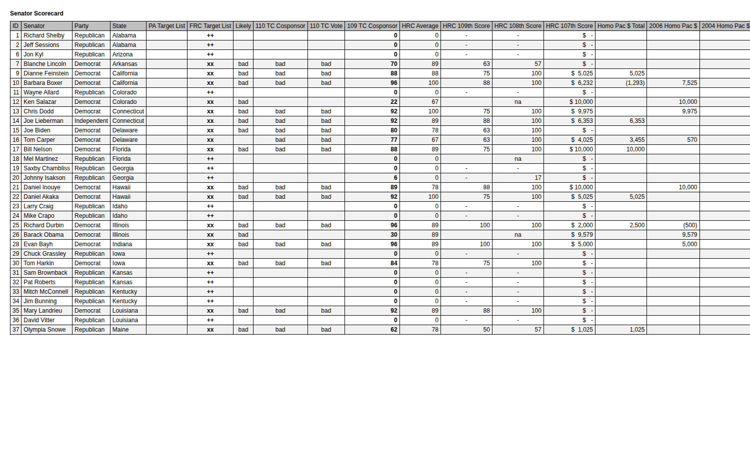Senator Scorecard
| ID | Senator | Party | State | PA Target List | FRC Target List | Likely | 110 TC Cosponsor | 110 TC Vote | 109 TC Cosponsor | HRC Average | HRC 109th Score | HRC 108th Score | HRC 107th Score | Homo Pac $ Total | 2006 Homo Pac $ | 2004 Homo Pac $ |
| --- | --- | --- | --- | --- | --- | --- | --- | --- | --- | --- | --- | --- | --- | --- | --- | --- |
| 1 | Richard Shelby | Republican | Alabama | | ++ | | | | 0 | 0 | - | - | $ - | | | |
| 2 | Jeff Sessions | Republican | Alabama | | ++ | | | | 0 | 0 | - | - | $ - | | | |
| 6 | Jon Kyl | Republican | Arizona | | ++ | | | | 0 | 0 | - | - | $ - | | | |
| 7 | Blanche Lincoln | Democrat | Arkansas | | xx | bad | bad | bad | 70 | 89 | 63 | 57 | $ - | | | |
| 9 | Dianne Feinstein | Democrat | California | | xx | bad | bad | bad | 88 | 88 | 75 | 100 | $ 5,025 | 5,025 | | |
| 10 | Barbara Boxer | Democrat | California | | xx | bad | bad | bad | 96 | 100 | 88 | 100 | $ 6,232 | (1,293) | 7,525 | |
| 11 | Wayne Allard | Republican | Colorado | | ++ | | | | 0 | 0 | - | - | $ - | | | |
| 12 | Ken Salazar | Democrat | Colorado | | xx | bad | | | 22 | 67 | | na | $ 10,000 | | 10,000 | |
| 13 | Chris Dodd | Democrat | Connecticut | | xx | bad | bad | bad | 92 | 100 | 75 | 100 | $ 9,975 | | 9,975 | |
| 14 | Joe Lieberman | Independent | Connecticut | | xx | bad | bad | bad | 92 | 89 | 88 | 100 | $ 6,353 | 6,353 | | |
| 15 | Joe Biden | Democrat | Delaware | | xx | bad | bad | bad | 80 | 78 | 63 | 100 | $ - | | | |
| 16 | Tom Carper | Democrat | Delaware | | xx | | bad | bad | 77 | 67 | 63 | 100 | $ 4,025 | 3,455 | 570 | |
| 17 | Bill Nelson | Democrat | Florida | | xx | bad | bad | bad | 88 | 89 | 75 | 100 | $ 10,000 | 10,000 | | |
| 18 | Mel Martinez | Republican | Florida | | ++ | | | | 0 | 0 | | na | $ - | | | |
| 19 | Saxby Chambliss | Republican | Georgia | | ++ | | | | 0 | 0 | - | - | $ - | | | |
| 20 | Johnny Isakson | Republican | Georgia | | ++ | | | | 6 | 0 | - | 17 | $ - | | | |
| 21 | Daniel Inouye | Democrat | Hawaii | | xx | bad | bad | bad | 89 | 78 | 88 | 100 | $ 10,000 | | 10,000 | |
| 22 | Daniel Akaka | Democrat | Hawaii | | xx | bad | bad | bad | 92 | 100 | 75 | 100 | $ 5,025 | 5,025 | | |
| 23 | Larry Craig | Republican | Idaho | | ++ | | | | 0 | 0 | - | - | $ - | | | |
| 24 | Mike Crapo | Republican | Idaho | | ++ | | | | 0 | 0 | - | - | $ - | | | |
| 25 | Richard Durbin | Democrat | Illinois | | xx | bad | bad | bad | 96 | 89 | 100 | 100 | $ 2,000 | 2,500 | (500) | |
| 26 | Barack Obama | Democrat | Illinois | | xx | bad | | | 30 | 89 | | na | $ 9,579 | | 9,579 | |
| 28 | Evan Bayh | Democrat | Indiana | | xx | bad | bad | bad | 96 | 89 | 100 | 100 | $ 5,000 | | 5,000 | |
| 29 | Chuck Grassley | Republican | Iowa | | ++ | | | | 0 | 0 | - | - | $ - | | | |
| 30 | Tom Harkin | Democrat | Iowa | | xx | bad | bad | bad | 84 | 78 | 75 | 100 | $ - | | | |
| 31 | Sam Brownback | Republican | Kansas | | ++ | | | | 0 | 0 | - | - | $ - | | | |
| 32 | Pat Roberts | Republican | Kansas | | ++ | | | | 0 | 0 | - | - | $ - | | | |
| 33 | Mitch McConnell | Republican | Kentucky | | ++ | | | | 0 | 0 | - | - | $ - | | | |
| 34 | Jim Bunning | Republican | Kentucky | | ++ | | | | 0 | 0 | - | - | $ - | | | |
| 35 | Mary Landrieu | Democrat | Louisiana | | xx | bad | bad | bad | 92 | 89 | 88 | 100 | $ - | | | |
| 36 | David Vitter | Republican | Louisiana | | ++ | | | | 0 | 0 | - | - | $ - | | | |
| 37 | Olympia Snowe | Republican | Maine | | xx | bad | bad | bad | 62 | 78 | 50 | 57 | $ 1,025 | 1,025 | | |